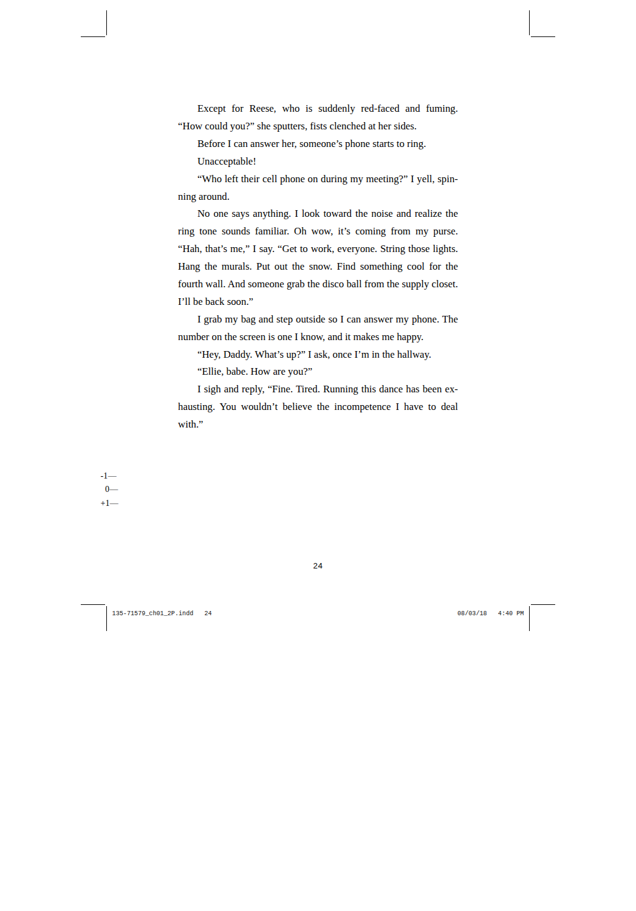Except for Reese, who is suddenly red-faced and fuming. “How could you?” she sputters, fists clenched at her sides.
Before I can answer her, someone’s phone starts to ring.
Unacceptable!
“Who left their cell phone on during my meeting?” I yell, spinning around.
No one says anything. I look toward the noise and realize the ring tone sounds familiar. Oh wow, it’s coming from my purse. “Hah, that’s me,” I say. “Get to work, everyone. String those lights. Hang the murals. Put out the snow. Find something cool for the fourth wall. And someone grab the disco ball from the supply closet. I’ll be back soon.”
I grab my bag and step outside so I can answer my phone. The number on the screen is one I know, and it makes me happy.
“Hey, Daddy. What’s up?” I ask, once I’m in the hallway.
“Ellie, babe. How are you?”
I sigh and reply, “Fine. Tired. Running this dance has been exhausting. You wouldn’t believe the incompetence I have to deal with.”
-1— 0— +1—
24
135-71579_ch01_2P.indd 24 08/03/18 4:40 PM